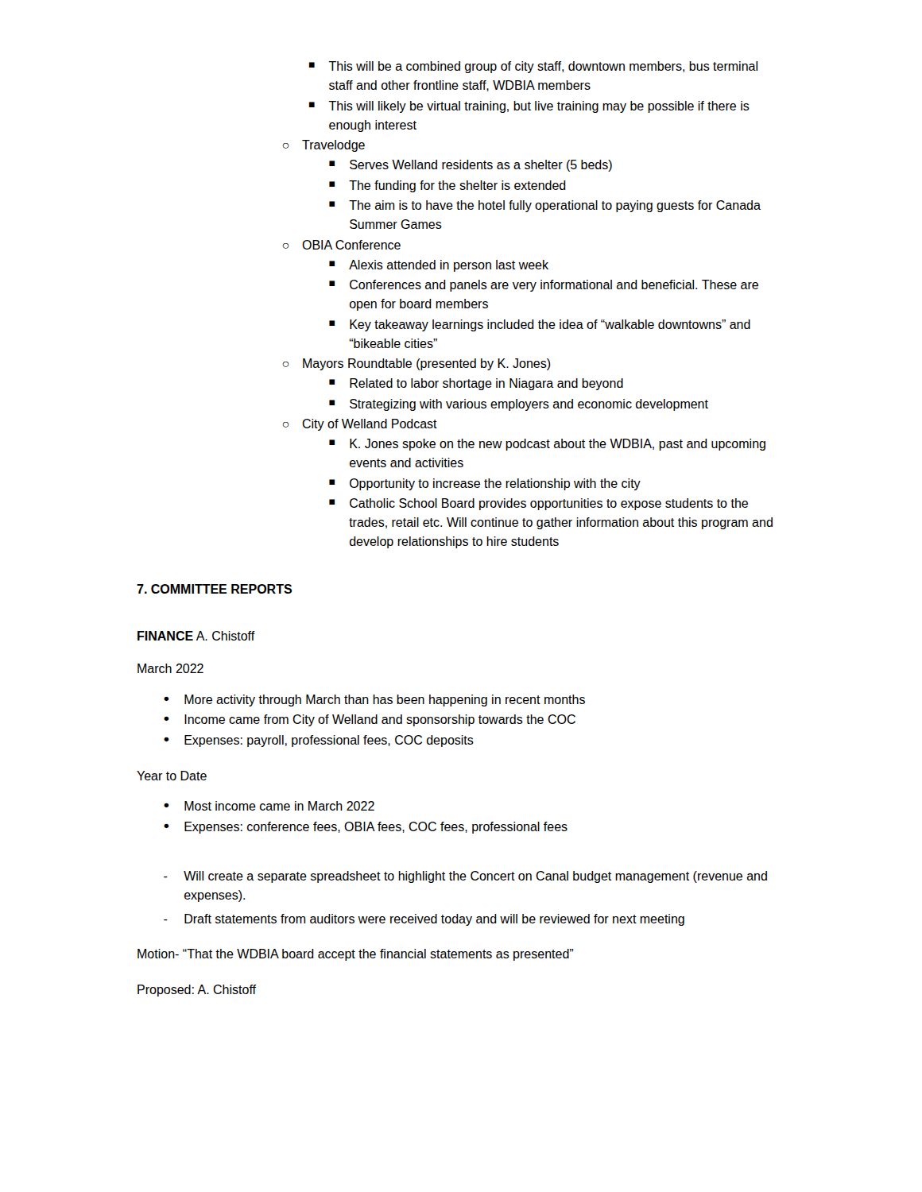This will be a combined group of city staff, downtown members, bus terminal staff and other frontline staff, WDBIA members
This will likely be virtual training, but live training may be possible if there is enough interest
Travelodge
Serves Welland residents as a shelter (5 beds)
The funding for the shelter is extended
The aim is to have the hotel fully operational to paying guests for Canada Summer Games
OBIA Conference
Alexis attended in person last week
Conferences and panels are very informational and beneficial. These are open for board members
Key takeaway learnings included the idea of “walkable downtowns” and “bikeable cities”
Mayors Roundtable (presented by K. Jones)
Related to labor shortage in Niagara and beyond
Strategizing with various employers and economic development
City of Welland Podcast
K. Jones spoke on the new podcast about the WDBIA, past and upcoming events and activities
Opportunity to increase the relationship with the city
Catholic School Board provides opportunities to expose students to the trades, retail etc. Will continue to gather information about this program and develop relationships to hire students
7. COMMITTEE REPORTS
FINANCE A. Chistoff
March 2022
More activity through March than has been happening in recent months
Income came from City of Welland and sponsorship towards the COC
Expenses: payroll, professional fees, COC deposits
Year to Date
Most income came in March 2022
Expenses: conference fees, OBIA fees, COC fees, professional fees
Will create a separate spreadsheet to highlight the Concert on Canal budget management (revenue and expenses).
Draft statements from auditors were received today and will be reviewed for next meeting
Motion- “That the WDBIA board accept the financial statements as presented”
Proposed: A. Chistoff